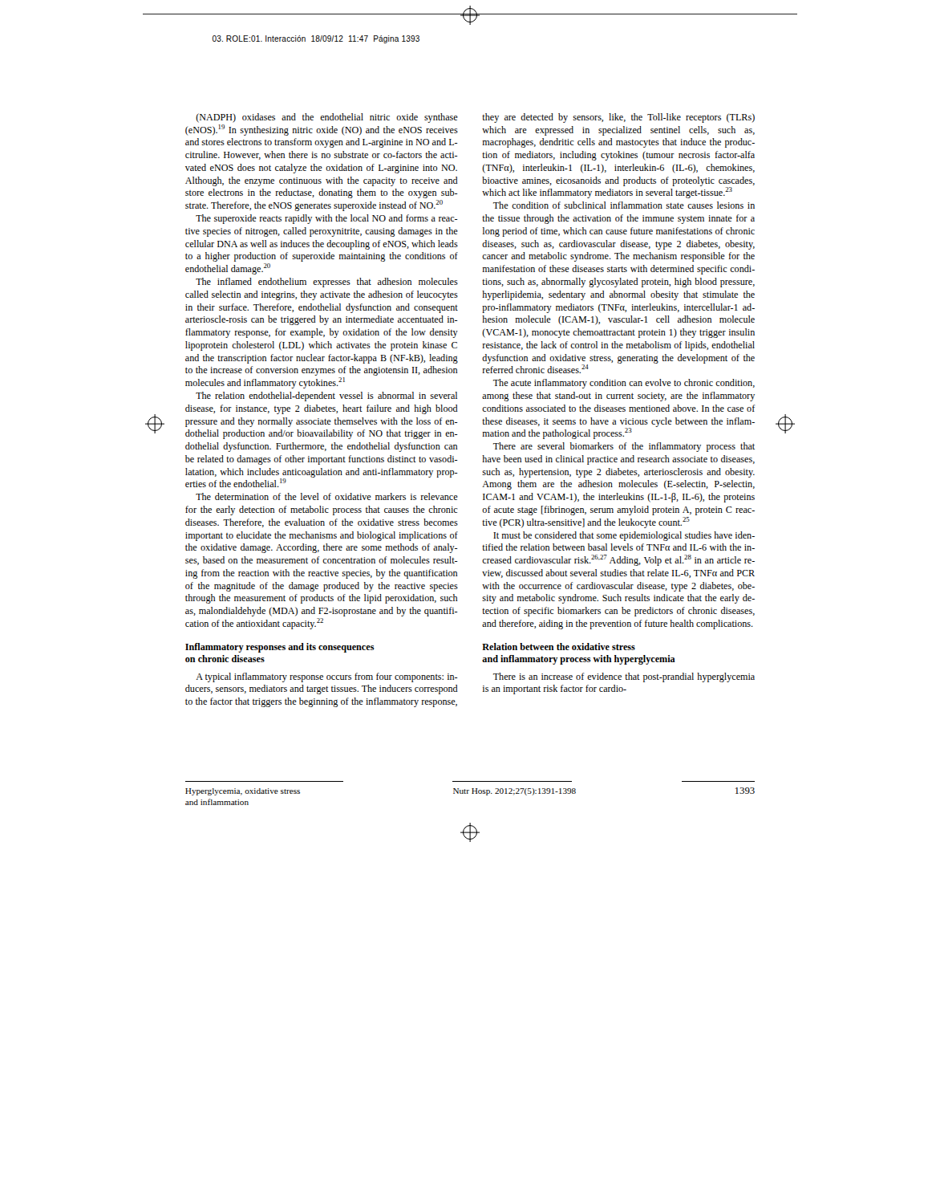03. ROLE:01. Interacción 18/09/12 11:47 Página 1393
(NADPH) oxidases and the endothelial nitric oxide synthase (eNOS).19 In synthesizing nitric oxide (NO) and the eNOS receives and stores electrons to transform oxygen and L-arginine in NO and L-citruline. However, when there is no substrate or co-factors the activated eNOS does not catalyze the oxidation of L-arginine into NO. Although, the enzyme continuous with the capacity to receive and store electrons in the reductase, donating them to the oxygen substrate. Therefore, the eNOS generates superoxide instead of NO.20
The superoxide reacts rapidly with the local NO and forms a reactive species of nitrogen, called peroxynitrite, causing damages in the cellular DNA as well as induces the decoupling of eNOS, which leads to a higher production of superoxide maintaining the conditions of endothelial damage.20
The inflamed endothelium expresses that adhesion molecules called selectin and integrins, they activate the adhesion of leucocytes in their surface. Therefore, endothelial dysfunction and consequent arterioscle-rosis can be triggered by an intermediate accentuated inflammatory response, for example, by oxidation of the low density lipoprotein cholesterol (LDL) which activates the protein kinase C and the transcription factor nuclear factor-kappa B (NF-kB), leading to the increase of conversion enzymes of the angiotensin II, adhesion molecules and inflammatory cytokines.21
The relation endothelial-dependent vessel is abnormal in several disease, for instance, type 2 diabetes, heart failure and high blood pressure and they normally associate themselves with the loss of endothelial production and/or bioavailability of NO that trigger in endothelial dysfunction. Furthermore, the endothelial dysfunction can be related to damages of other important functions distinct to vasodilatation, which includes anticoagulation and anti-inflammatory properties of the endothelial.19
The determination of the level of oxidative markers is relevance for the early detection of metabolic process that causes the chronic diseases. Therefore, the evaluation of the oxidative stress becomes important to elucidate the mechanisms and biological implications of the oxidative damage. According, there are some methods of analyses, based on the measurement of concentration of molecules resulting from the reaction with the reactive species, by the quantification of the magnitude of the damage produced by the reactive species through the measurement of products of the lipid peroxidation, such as, malondialdehyde (MDA) and F2-isoprostane and by the quantification of the antioxidant capacity.22
Inflammatory responses and its consequences
on chronic diseases
A typical inflammatory response occurs from four components: inducers, sensors, mediators and target tissues. The inducers correspond to the factor that triggers the beginning of the inflammatory response, they are detected by sensors, like, the Toll-like receptors (TLRs) which are expressed in specialized sentinel cells, such as, macrophages, dendritic cells and mastocytes that induce the production of mediators, including cytokines (tumour necrosis factor-alfa (TNFα), interleukin-1 (IL-1), interleukin-6 (IL-6), chemokines, bioactive amines, eicosanoids and products of proteolytic cascades, which act like inflammatory mediators in several target-tissue.23
The condition of subclinical inflammation state causes lesions in the tissue through the activation of the immune system innate for a long period of time, which can cause future manifestations of chronic diseases, such as, cardiovascular disease, type 2 diabetes, obesity, cancer and metabolic syndrome. The mechanism responsible for the manifestation of these diseases starts with determined specific conditions, such as, abnormally glycosylated protein, high blood pressure, hyperlipidemia, sedentary and abnormal obesity that stimulate the pro-inflammatory mediators (TNFα, interleukins, intercellular-1 adhesion molecule (ICAM-1), vascular-1 cell adhesion molecule (VCAM-1), monocyte chemoattractant protein 1) they trigger insulin resistance, the lack of control in the metabolism of lipids, endothelial dysfunction and oxidative stress, generating the development of the referred chronic diseases.24
The acute inflammatory condition can evolve to chronic condition, among these that stand-out in current society, are the inflammatory conditions associated to the diseases mentioned above. In the case of these diseases, it seems to have a vicious cycle between the inflammation and the pathological process.23
There are several biomarkers of the inflammatory process that have been used in clinical practice and research associate to diseases, such as, hypertension, type 2 diabetes, arteriosclerosis and obesity. Among them are the adhesion molecules (E-selectin, P-selectin, ICAM-1 and VCAM-1), the interleukins (IL-1-β, IL-6), the proteins of acute stage [fibrinogen, serum amyloid protein A, protein C reactive (PCR) ultra-sensitive] and the leukocyte count.25
It must be considered that some epidemiological studies have identified the relation between basal levels of TNFα and IL-6 with the increased cardiovascular risk.26,27 Adding, Volp et al.28 in an article review, discussed about several studies that relate IL-6, TNFα and PCR with the occurrence of cardiovascular disease, type 2 diabetes, obesity and metabolic syndrome. Such results indicate that the early detection of specific biomarkers can be predictors of chronic diseases, and therefore, aiding in the prevention of future health complications.
Relation between the oxidative stress
and inflammatory process with hyperglycemia
There is an increase of evidence that post-prandial hyperglycemia is an important risk factor for cardio-
Hyperglycemia, oxidative stress
and inflammation
Nutr Hosp. 2012;27(5):1391-1398
1393